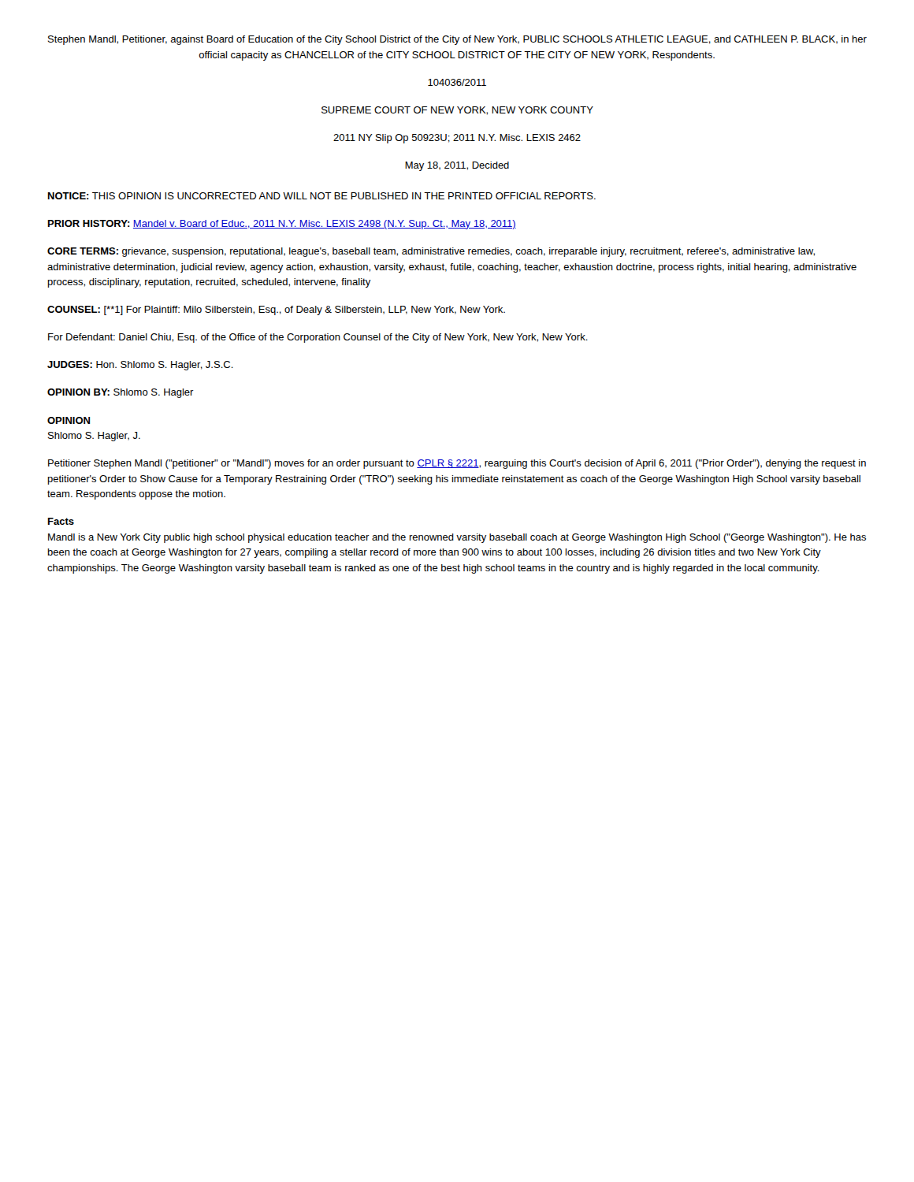Stephen Mandl, Petitioner, against Board of Education of the City School District of the City of New York, PUBLIC SCHOOLS ATHLETIC LEAGUE, and CATHLEEN P. BLACK, in her official capacity as CHANCELLOR of the CITY SCHOOL DISTRICT OF THE CITY OF NEW YORK, Respondents.
104036/2011
SUPREME COURT OF NEW YORK, NEW YORK COUNTY
2011 NY Slip Op 50923U; 2011 N.Y. Misc. LEXIS 2462
May 18, 2011, Decided
NOTICE: THIS OPINION IS UNCORRECTED AND WILL NOT BE PUBLISHED IN THE PRINTED OFFICIAL REPORTS.
PRIOR HISTORY: Mandel v. Board of Educ., 2011 N.Y. Misc. LEXIS 2498 (N.Y. Sup. Ct., May 18, 2011)
CORE TERMS: grievance, suspension, reputational, league's, baseball team, administrative remedies, coach, irreparable injury, recruitment, referee's, administrative law, administrative determination, judicial review, agency action, exhaustion, varsity, exhaust, futile, coaching, teacher, exhaustion doctrine, process rights, initial hearing, administrative process, disciplinary, reputation, recruited, scheduled, intervene, finality
COUNSEL: [**1] For Plaintiff: Milo Silberstein, Esq., of Dealy & Silberstein, LLP, New York, New York.
For Defendant: Daniel Chiu, Esq. of the Office of the Corporation Counsel of the City of New York, New York, New York.
JUDGES: Hon. Shlomo S. Hagler, J.S.C.
OPINION BY: Shlomo S. Hagler
OPINION
Shlomo S. Hagler, J.
Petitioner Stephen Mandl ("petitioner" or "Mandl") moves for an order pursuant to CPLR § 2221, rearguing this Court's decision of April 6, 2011 ("Prior Order"), denying the request in petitioner's Order to Show Cause for a Temporary Restraining Order ("TRO") seeking his immediate reinstatement as coach of the George Washington High School varsity baseball team. Respondents oppose the motion.
Facts
Mandl is a New York City public high school physical education teacher and the renowned varsity baseball coach at George Washington High School ("George Washington"). He has been the coach at George Washington for 27 years, compiling a stellar record of more than 900 wins to about 100 losses, including 26 division titles and two New York City championships. The George Washington varsity baseball team is ranked as one of the best high school teams in the country and is highly regarded in the local community.